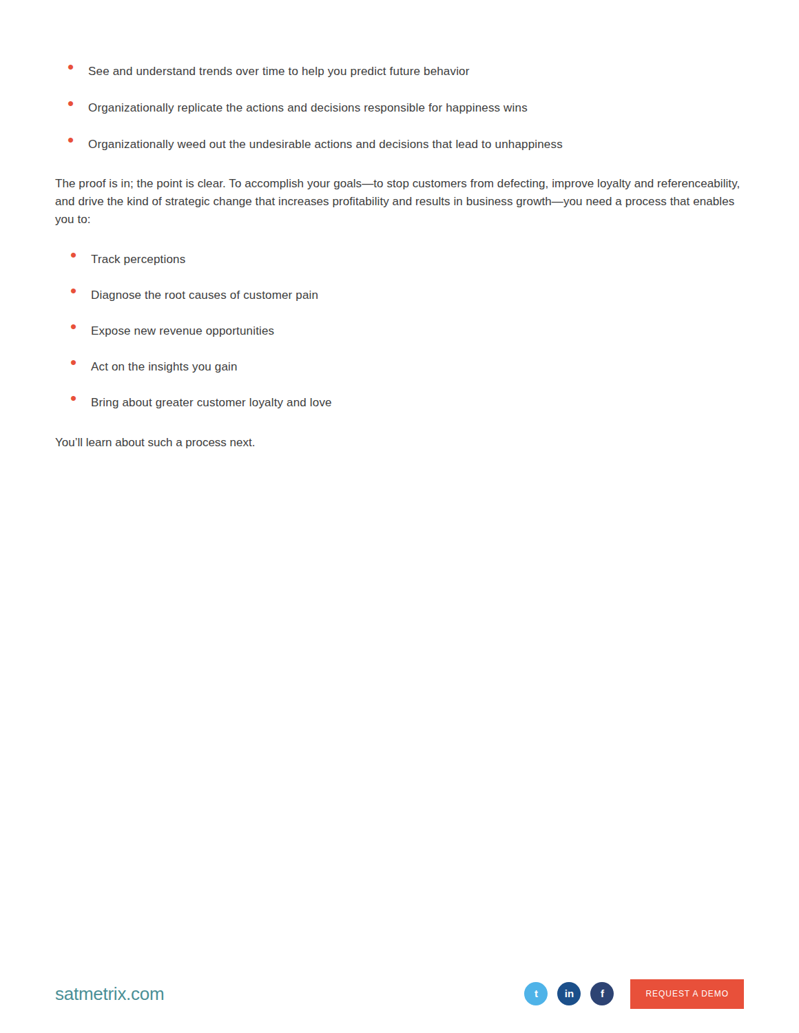See and understand trends over time to help you predict future behavior
Organizationally replicate the actions and decisions responsible for happiness wins
Organizationally weed out the undesirable actions and decisions that lead to unhappiness
The proof is in; the point is clear. To accomplish your goals—to stop customers from defecting, improve loyalty and referenceability, and drive the kind of strategic change that increases profitability and results in business growth—you need a process that enables you to:
Track perceptions
Diagnose the root causes of customer pain
Expose new revenue opportunities
Act on the insights you gain
Bring about greater customer loyalty and love
You’ll learn about such a process next.
satmetrix.com
t in f REQUEST A DEMO